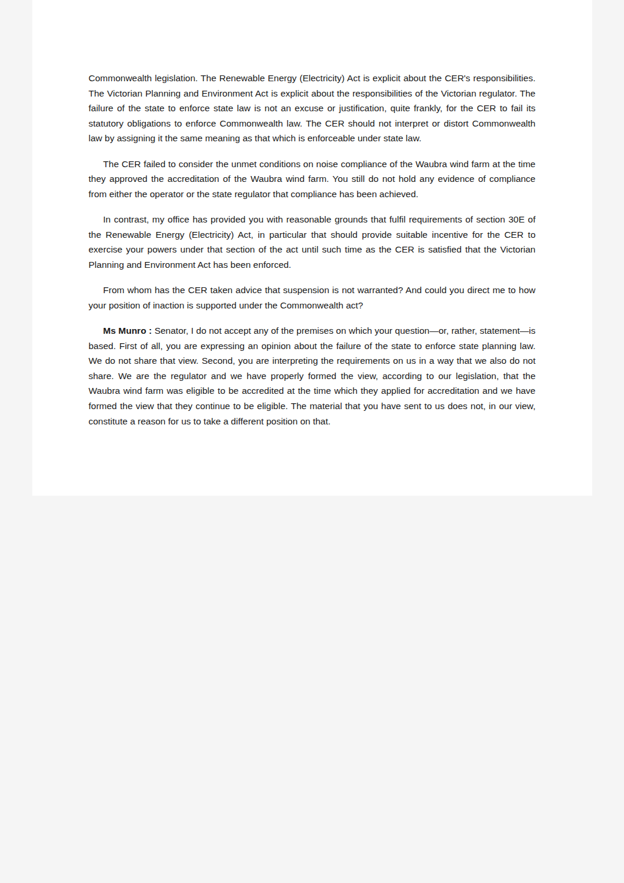Commonwealth legislation. The Renewable Energy (Electricity) Act is explicit about the CER's responsibilities. The Victorian Planning and Environment Act is explicit about the responsibilities of the Victorian regulator. The failure of the state to enforce state law is not an excuse or justification, quite frankly, for the CER to fail its statutory obligations to enforce Commonwealth law. The CER should not interpret or distort Commonwealth law by assigning it the same meaning as that which is enforceable under state law.
The CER failed to consider the unmet conditions on noise compliance of the Waubra wind farm at the time they approved the accreditation of the Waubra wind farm. You still do not hold any evidence of compliance from either the operator or the state regulator that compliance has been achieved.
In contrast, my office has provided you with reasonable grounds that fulfil requirements of section 30E of the Renewable Energy (Electricity) Act, in particular that should provide suitable incentive for the CER to exercise your powers under that section of the act until such time as the CER is satisfied that the Victorian Planning and Environment Act has been enforced.
From whom has the CER taken advice that suspension is not warranted? And could you direct me to how your position of inaction is supported under the Commonwealth act?
Ms Munro : Senator, I do not accept any of the premises on which your question—or, rather, statement—is based. First of all, you are expressing an opinion about the failure of the state to enforce state planning law. We do not share that view. Second, you are interpreting the requirements on us in a way that we also do not share. We are the regulator and we have properly formed the view, according to our legislation, that the Waubra wind farm was eligible to be accredited at the time which they applied for accreditation and we have formed the view that they continue to be eligible. The material that you have sent to us does not, in our view, constitute a reason for us to take a different position on that.